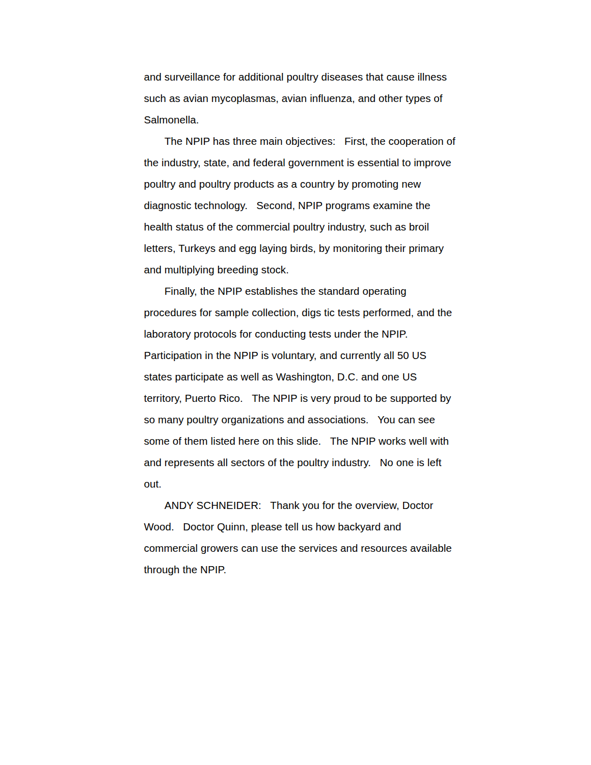and surveillance for additional poultry diseases that cause illness such as avian mycoplasmas, avian influenza, and other types of Salmonella.
The NPIP has three main objectives: First, the cooperation of the industry, state, and federal government is essential to improve poultry and poultry products as a country by promoting new diagnostic technology. Second, NPIP programs examine the health status of the commercial poultry industry, such as broil letters, Turkeys and egg laying birds, by monitoring their primary and multiplying breeding stock.
Finally, the NPIP establishes the standard operating procedures for sample collection, digs tic tests performed, and the laboratory protocols for conducting tests under the NPIP. Participation in the NPIP is voluntary, and currently all 50 US states participate as well as Washington, D.C. and one US territory, Puerto Rico. The NPIP is very proud to be supported by so many poultry organizations and associations. You can see some of them listed here on this slide. The NPIP works well with and represents all sectors of the poultry industry. No one is left out.
ANDY SCHNEIDER: Thank you for the overview, Doctor Wood. Doctor Quinn, please tell us how backyard and commercial growers can use the services and resources available through the NPIP.